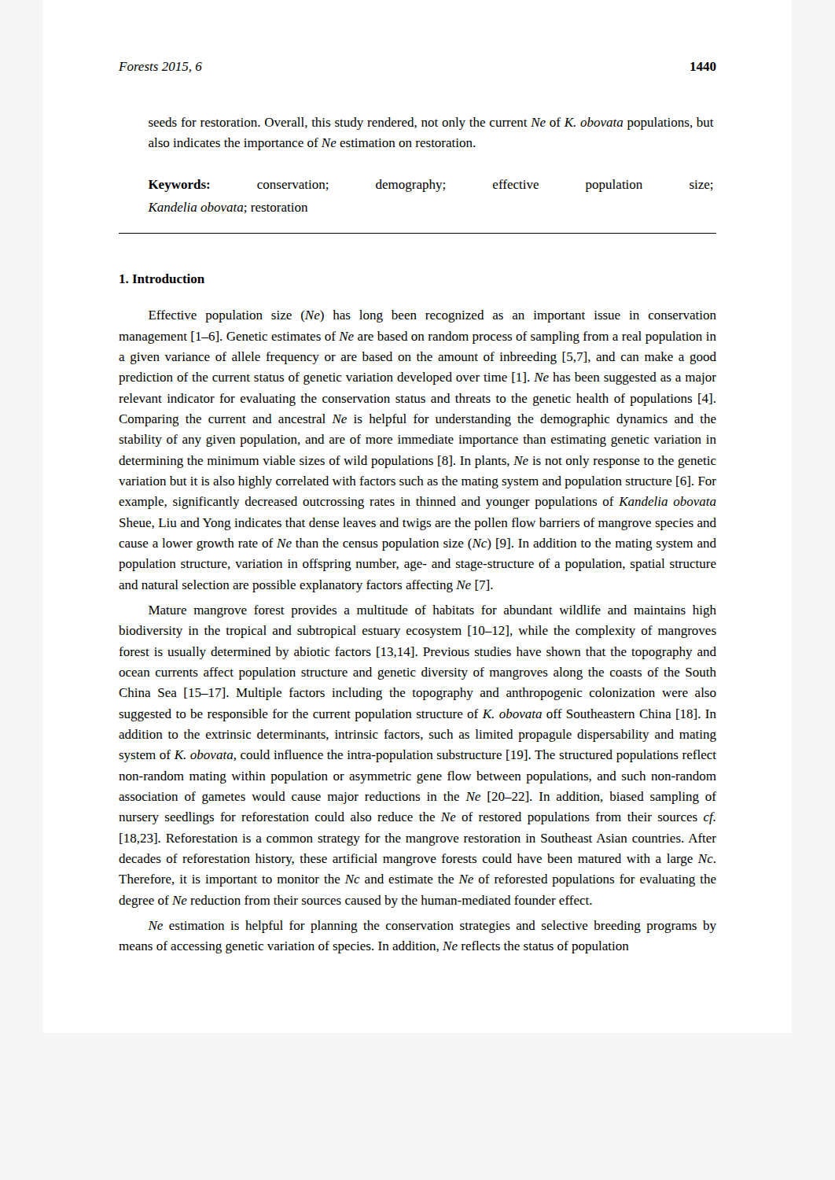Forests 2015, 6
1440
seeds for restoration. Overall, this study rendered, not only the current Ne of K. obovata populations, but also indicates the importance of Ne estimation on restoration.
Keywords: conservation; demography; effective population size;
Kandelia obovata; restoration
1. Introduction
Effective population size (Ne) has long been recognized as an important issue in conservation management [1–6]. Genetic estimates of Ne are based on random process of sampling from a real population in a given variance of allele frequency or are based on the amount of inbreeding [5,7], and can make a good prediction of the current status of genetic variation developed over time [1]. Ne has been suggested as a major relevant indicator for evaluating the conservation status and threats to the genetic health of populations [4]. Comparing the current and ancestral Ne is helpful for understanding the demographic dynamics and the stability of any given population, and are of more immediate importance than estimating genetic variation in determining the minimum viable sizes of wild populations [8]. In plants, Ne is not only response to the genetic variation but it is also highly correlated with factors such as the mating system and population structure [6]. For example, significantly decreased outcrossing rates in thinned and younger populations of Kandelia obovata Sheue, Liu and Yong indicates that dense leaves and twigs are the pollen flow barriers of mangrove species and cause a lower growth rate of Ne than the census population size (Nc) [9]. In addition to the mating system and population structure, variation in offspring number, age- and stage-structure of a population, spatial structure and natural selection are possible explanatory factors affecting Ne [7].
Mature mangrove forest provides a multitude of habitats for abundant wildlife and maintains high biodiversity in the tropical and subtropical estuary ecosystem [10–12], while the complexity of mangroves forest is usually determined by abiotic factors [13,14]. Previous studies have shown that the topography and ocean currents affect population structure and genetic diversity of mangroves along the coasts of the South China Sea [15–17]. Multiple factors including the topography and anthropogenic colonization were also suggested to be responsible for the current population structure of K. obovata off Southeastern China [18]. In addition to the extrinsic determinants, intrinsic factors, such as limited propagule dispersability and mating system of K. obovata, could influence the intra-population substructure [19]. The structured populations reflect non-random mating within population or asymmetric gene flow between populations, and such non-random association of gametes would cause major reductions in the Ne [20–22]. In addition, biased sampling of nursery seedlings for reforestation could also reduce the Ne of restored populations from their sources cf. [18,23]. Reforestation is a common strategy for the mangrove restoration in Southeast Asian countries. After decades of reforestation history, these artificial mangrove forests could have been matured with a large Nc. Therefore, it is important to monitor the Nc and estimate the Ne of reforested populations for evaluating the degree of Ne reduction from their sources caused by the human-mediated founder effect.
Ne estimation is helpful for planning the conservation strategies and selective breeding programs by means of accessing genetic variation of species. In addition, Ne reflects the status of population